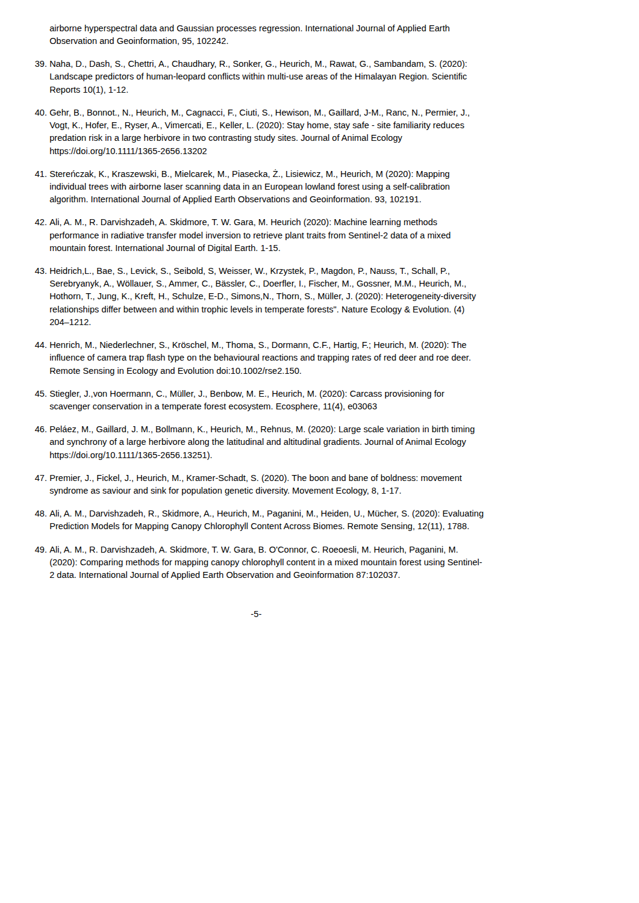airborne hyperspectral data and Gaussian processes regression. International Journal of Applied Earth Observation and Geoinformation, 95, 102242.
Naha, D., Dash, S., Chettri, A., Chaudhary, R., Sonker, G., Heurich, M., Rawat, G., Sambandam, S. (2020): Landscape predictors of human-leopard conflicts within multi-use areas of the Himalayan Region. Scientific Reports 10(1), 1-12.
Gehr, B., Bonnot., N., Heurich, M., Cagnacci, F., Ciuti, S., Hewison, M., Gaillard, J-M., Ranc, N., Permier, J., Vogt, K., Hofer, E., Ryser, A., Vimercati, E., Keller, L. (2020): Stay home, stay safe - site familiarity reduces predation risk in a large herbivore in two contrasting study sites. Journal of Animal Ecology https://doi.org/10.1111/1365-2656.13202
Stereńczak, K., Kraszewski, B., Mielcarek, M., Piasecka, Ż., Lisiewicz, M., Heurich, M (2020): Mapping individual trees with airborne laser scanning data in an European lowland forest using a self-calibration algorithm. International Journal of Applied Earth Observations and Geoinformation. 93, 102191.
Ali, A. M., R. Darvishzadeh, A. Skidmore, T. W. Gara, M. Heurich (2020): Machine learning methods performance in radiative transfer model inversion to retrieve plant traits from Sentinel-2 data of a mixed mountain forest. International Journal of Digital Earth. 1-15.
Heidrich,L., Bae, S., Levick, S., Seibold, S, Weisser, W., Krzystek, P., Magdon, P., Nauss, T., Schall, P., Serebryanyk, A., Wöllauer, S., Ammer, C., Bässler, C., Doerfler, I., Fischer, M., Gossner, M.M., Heurich, M., Hothorn, T., Jung, K., Kreft, H., Schulze, E-D., Simons,N., Thorn, S., Müller, J. (2020): Heterogeneity-diversity relationships differ between and within trophic levels in temperate forests". Nature Ecology & Evolution. (4) 204–1212.
Henrich, M., Niederlechner, S., Kröschel, M., Thoma, S., Dormann, C.F., Hartig, F.; Heurich, M. (2020): The influence of camera trap flash type on the behavioural reactions and trapping rates of red deer and roe deer. Remote Sensing in Ecology and Evolution doi:10.1002/rse2.150.
Stiegler, J.,von Hoermann, C., Müller, J., Benbow, M. E., Heurich, M. (2020): Carcass provisioning for scavenger conservation in a temperate forest ecosystem. Ecosphere, 11(4), e03063
Peláez, M., Gaillard, J. M., Bollmann, K., Heurich, M., Rehnus, M. (2020): Large scale variation in birth timing and synchrony of a large herbivore along the latitudinal and altitudinal gradients. Journal of Animal Ecology https://doi.org/10.1111/1365-2656.13251).
Premier, J., Fickel, J., Heurich, M., Kramer-Schadt, S. (2020). The boon and bane of boldness: movement syndrome as saviour and sink for population genetic diversity. Movement Ecology, 8, 1-17.
Ali, A. M., Darvishzadeh, R., Skidmore, A., Heurich, M., Paganini, M., Heiden, U., Mücher, S. (2020): Evaluating Prediction Models for Mapping Canopy Chlorophyll Content Across Biomes. Remote Sensing, 12(11), 1788.
Ali, A. M., R. Darvishzadeh, A. Skidmore, T. W. Gara, B. O'Connor, C. Roeoesli, M. Heurich, Paganini, M. (2020): Comparing methods for mapping canopy chlorophyll content in a mixed mountain forest using Sentinel-2 data. International Journal of Applied Earth Observation and Geoinformation 87:102037.
-5-